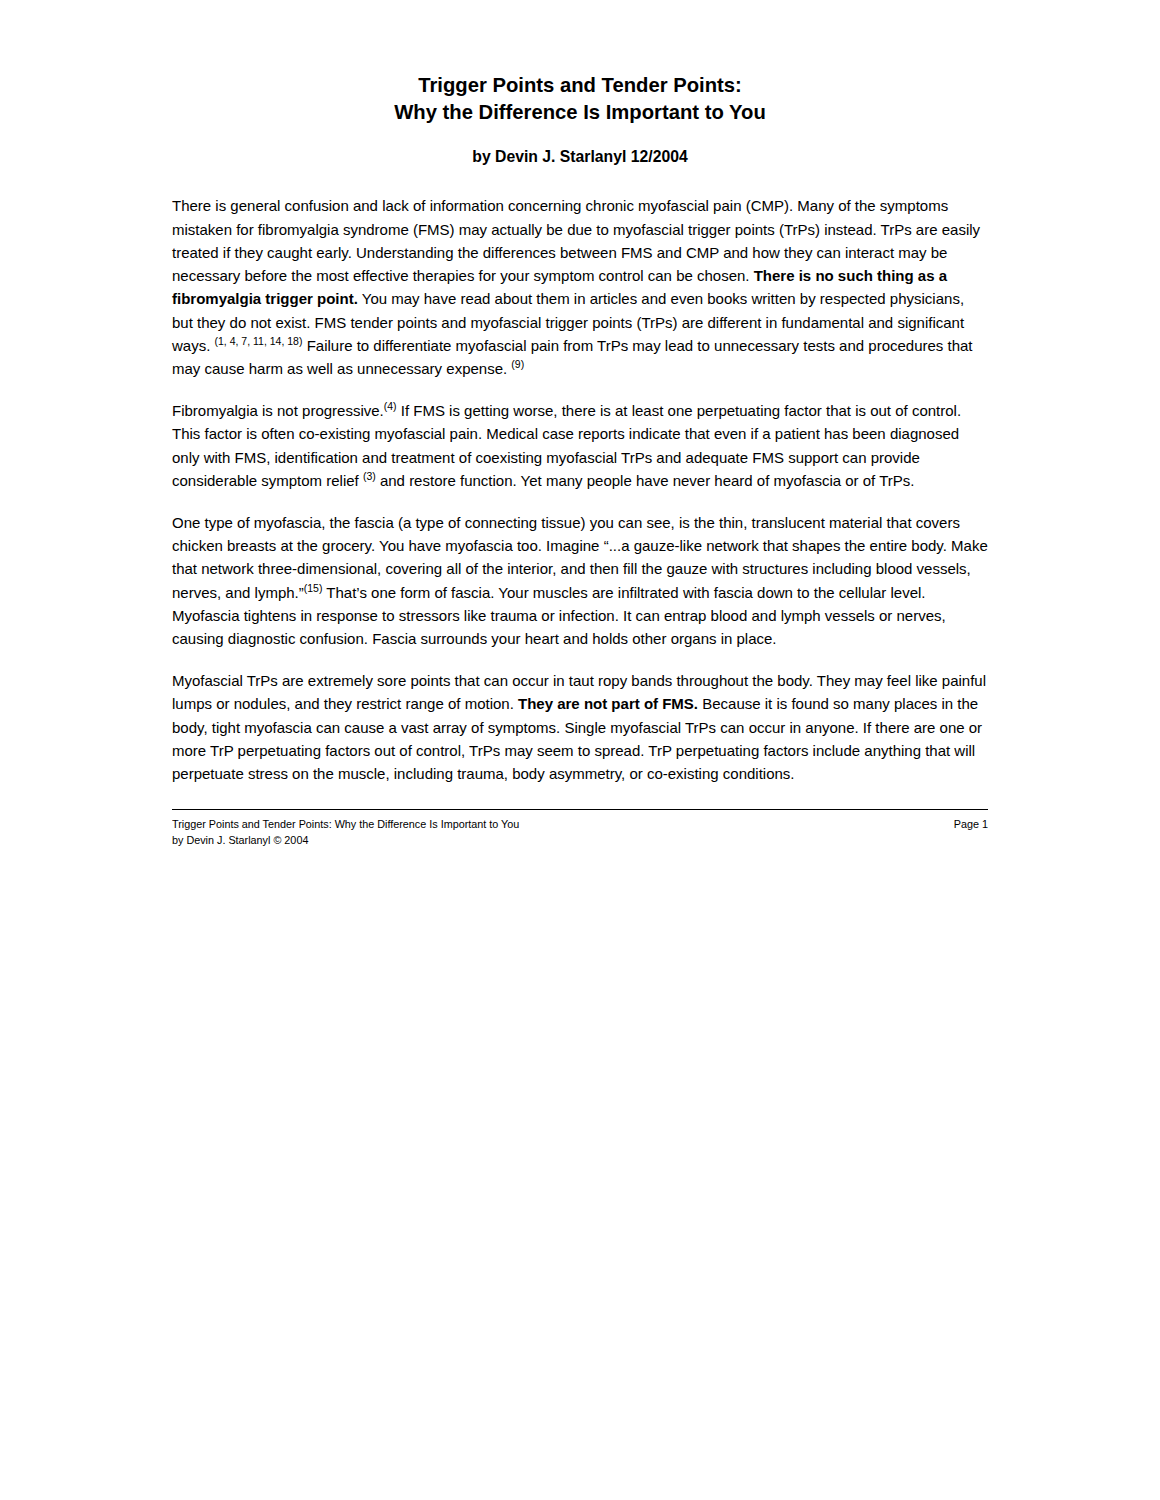Trigger Points and Tender Points:
Why the Difference Is Important to You
by Devin J. Starlanyl 12/2004
There is general confusion and lack of information concerning chronic myofascial pain (CMP). Many of the symptoms mistaken for fibromyalgia syndrome (FMS) may actually be due to myofascial trigger points (TrPs) instead. TrPs are easily treated if they caught early. Understanding the differences between FMS and CMP and how they can interact may be necessary before the most effective therapies for your symptom control can be chosen. There is no such thing as a fibromyalgia trigger point. You may have read about them in articles and even books written by respected physicians, but they do not exist. FMS tender points and myofascial trigger points (TrPs) are different in fundamental and significant ways. (1, 4, 7, 11, 14, 18) Failure to differentiate myofascial pain from TrPs may lead to unnecessary tests and procedures that may cause harm as well as unnecessary expense. (9)
Fibromyalgia is not progressive.(4) If FMS is getting worse, there is at least one perpetuating factor that is out of control. This factor is often co-existing myofascial pain. Medical case reports indicate that even if a patient has been diagnosed only with FMS, identification and treatment of coexisting myofascial TrPs and adequate FMS support can provide considerable symptom relief (3) and restore function. Yet many people have never heard of myofascia or of TrPs.
One type of myofascia, the fascia (a type of connecting tissue) you can see, is the thin, translucent material that covers chicken breasts at the grocery. You have myofascia too. Imagine “...a gauze-like network that shapes the entire body. Make that network three-dimensional, covering all of the interior, and then fill the gauze with structures including blood vessels, nerves, and lymph.”(15) That’s one form of fascia. Your muscles are infiltrated with fascia down to the cellular level. Myofascia tightens in response to stressors like trauma or infection. It can entrap blood and lymph vessels or nerves, causing diagnostic confusion. Fascia surrounds your heart and holds other organs in place.
Myofascial TrPs are extremely sore points that can occur in taut ropy bands throughout the body. They may feel like painful lumps or nodules, and they restrict range of motion. They are not part of FMS. Because it is found so many places in the body, tight myofascia can cause a vast array of symptoms. Single myofascial TrPs can occur in anyone. If there are one or more TrP perpetuating factors out of control, TrPs may seem to spread. TrP perpetuating factors include anything that will perpetuate stress on the muscle, including trauma, body asymmetry, or co-existing conditions.
Trigger Points and Tender Points: Why the Difference Is Important to You
by Devin J. Starlanyl © 2004
Page 1